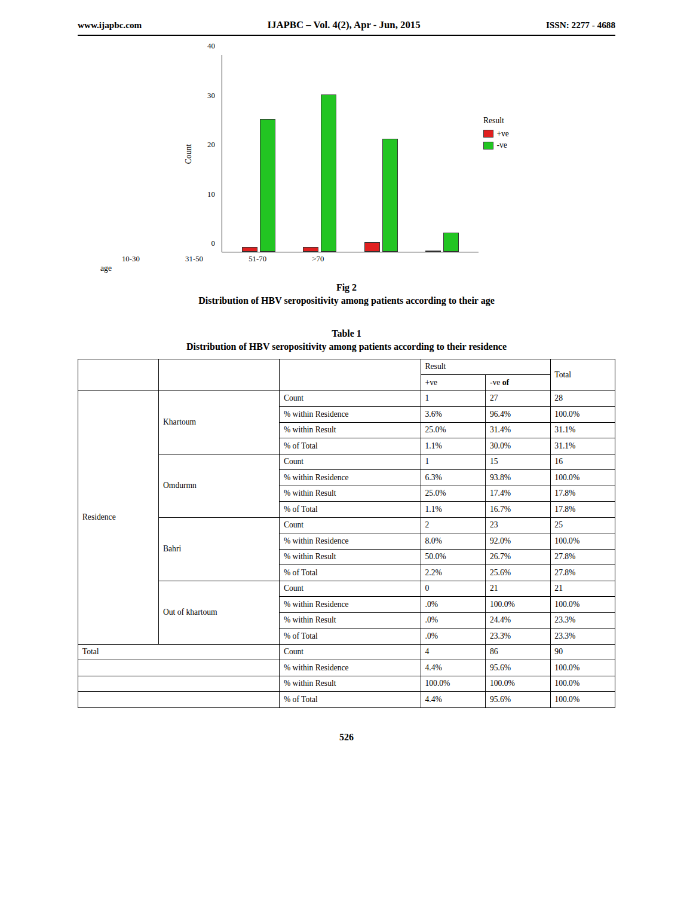www.ijapbc.com IJAPBC – Vol. 4(2), Apr - Jun, 2015 ISSN: 2277 - 4688
Count
40 30 20 10 0
Result
+ve
-ve
10-30 31-50 51-70 >70
age
Fig 2
Distribution of HBV seropositivity among patients according to their age
Table 1
Distribution of HBV seropositivity among patients according to their residence
| | | | Result | Total |
| --- | --- | --- | --- | --- |
| +ve | -ve of |
| Residence | Khartoum | Count | 1 | 27 | 28 |
| % within Residence | 3.6% | 96.4% | 100.0% |
| % within Result | 25.0% | 31.4% | 31.1% |
| % of Total | 1.1% | 30.0% | 31.1% |
| Omdurmn | Count | 1 | 15 | 16 |
| % within Residence | 6.3% | 93.8% | 100.0% |
| % within Result | 25.0% | 17.4% | 17.8% |
| % of Total | 1.1% | 16.7% | 17.8% |
| Bahri | Count | 2 | 23 | 25 |
| % within Residence | 8.0% | 92.0% | 100.0% |
| % within Result | 50.0% | 26.7% | 27.8% |
| % of Total | 2.2% | 25.6% | 27.8% |
| Out of khartoum | Count | 0 | 21 | 21 |
| % within Residence | .0% | 100.0% | 100.0% |
| % within Result | .0% | 24.4% | 23.3% |
| % of Total | .0% | 23.3% | 23.3% |
| Total | Count | 4 | 86 | 90 |
| | % within Residence | 4.4% | 95.6% | 100.0% |
| | % within Result | 100.0% | 100.0% | 100.0% |
| | % of Total | 4.4% | 95.6% | 100.0% |
526